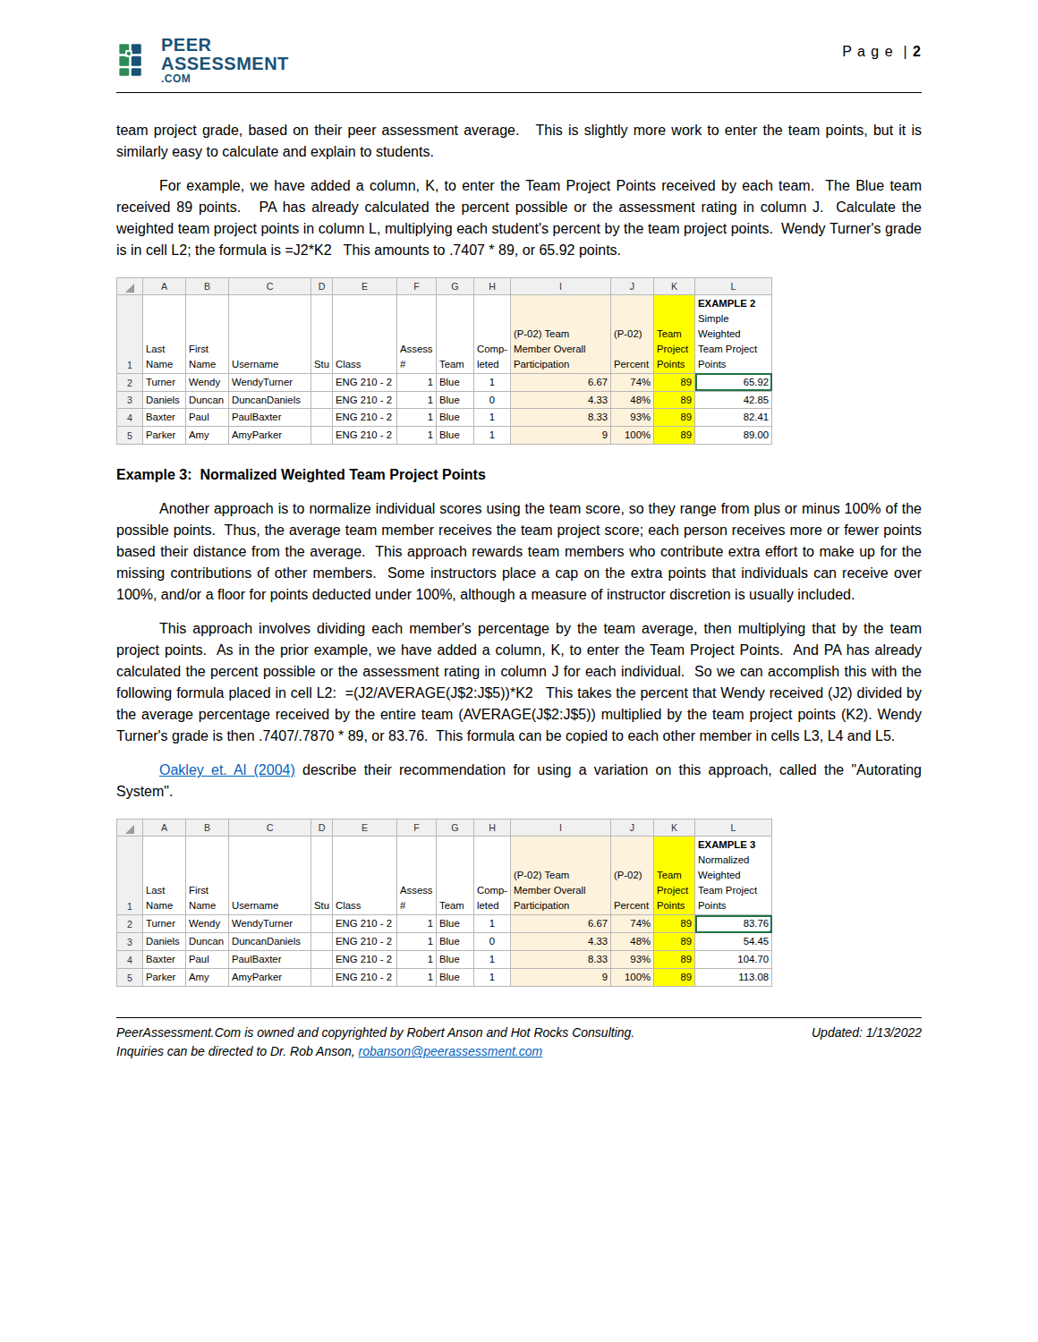PEER
ASSESSMENT
.COM
P a g e | 2
team project grade, based on their peer assessment average. This is slightly more work to enter the team points, but it is similarly easy to calculate and explain to students.
For example, we have added a column, K, to enter the Team Project Points received by each team. The Blue team received 89 points. PA has already calculated the percent possible or the assessment rating in column J. Calculate the weighted team project points in column L, multiplying each student's percent by the team project points. Wendy Turner's grade is in cell L2; the formula is =J2*K2 This amounts to .7407 * 89, or 65.92 points.
| | A | B | C | D | E | F | G | H | I | J | K | L |
| --- | --- | --- | --- | --- | --- | --- | --- | --- | --- | --- | --- | --- |
| 1 | Last Name | First Name | Username | Stu | Class | Assess # | Team | Comp- leted | (P-02) Team Member Overall Participation | (P-02) Percent | Team Project Points | EXAMPLE 2 Simple Weighted Team Project Points |
| 2 | Turner | Wendy | WendyTurner | | ENG 210 - 2 | 1 | Blue | 1 | 6.67 | 74% | 89 | 65.92 |
| 3 | Daniels | Duncan | DuncanDaniels | | ENG 210 - 2 | 1 | Blue | 0 | 4.33 | 48% | 89 | 42.85 |
| 4 | Baxter | Paul | PaulBaxter | | ENG 210 - 2 | 1 | Blue | 1 | 8.33 | 93% | 89 | 82.41 |
| 5 | Parker | Amy | AmyParker | | ENG 210 - 2 | 1 | Blue | 1 | 9 | 100% | 89 | 89.00 |
Example 3: Normalized Weighted Team Project Points
Another approach is to normalize individual scores using the team score, so they range from plus or minus 100% of the possible points. Thus, the average team member receives the team project score; each person receives more or fewer points based their distance from the average. This approach rewards team members who contribute extra effort to make up for the missing contributions of other members. Some instructors place a cap on the extra points that individuals can receive over 100%, and/or a floor for points deducted under 100%, although a measure of instructor discretion is usually included.
This approach involves dividing each member's percentage by the team average, then multiplying that by the team project points. As in the prior example, we have added a column, K, to enter the Team Project Points. And PA has already calculated the percent possible or the assessment rating in column J for each individual. So we can accomplish this with the following formula placed in cell L2: =(J2/AVERAGE(J$2:J$5))*K2 This takes the percent that Wendy received (J2) divided by the average percentage received by the entire team (AVERAGE(J$2:J$5)) multiplied by the team project points (K2). Wendy Turner's grade is then .7407/.7870 * 89, or 83.76. This formula can be copied to each other member in cells L3, L4 and L5.
Oakley et. Al (2004) describe their recommendation for using a variation on this approach, called the "Autorating System".
| | A | B | C | D | E | F | G | H | I | J | K | L |
| --- | --- | --- | --- | --- | --- | --- | --- | --- | --- | --- | --- | --- |
| 1 | Last Name | First Name | Username | Stu | Class | Assess # | Team | Comp- leted | (P-02) Team Member Overall Participation | (P-02) Percent | Team Project Points | EXAMPLE 3 Normalized Weighted Team Project Points |
| 2 | Turner | Wendy | WendyTurner | | ENG 210 - 2 | 1 | Blue | 1 | 6.67 | 74% | 89 | 83.76 |
| 3 | Daniels | Duncan | DuncanDaniels | | ENG 210 - 2 | 1 | Blue | 0 | 4.33 | 48% | 89 | 54.45 |
| 4 | Baxter | Paul | PaulBaxter | | ENG 210 - 2 | 1 | Blue | 1 | 8.33 | 93% | 89 | 104.70 |
| 5 | Parker | Amy | AmyParker | | ENG 210 - 2 | 1 | Blue | 1 | 9 | 100% | 89 | 113.08 |
PeerAssessment.Com is owned and copyrighted by Robert Anson and Hot Rocks Consulting.
Updated: 1/13/2022
Inquiries can be directed to Dr. Rob Anson, robanson@peerassessment.com